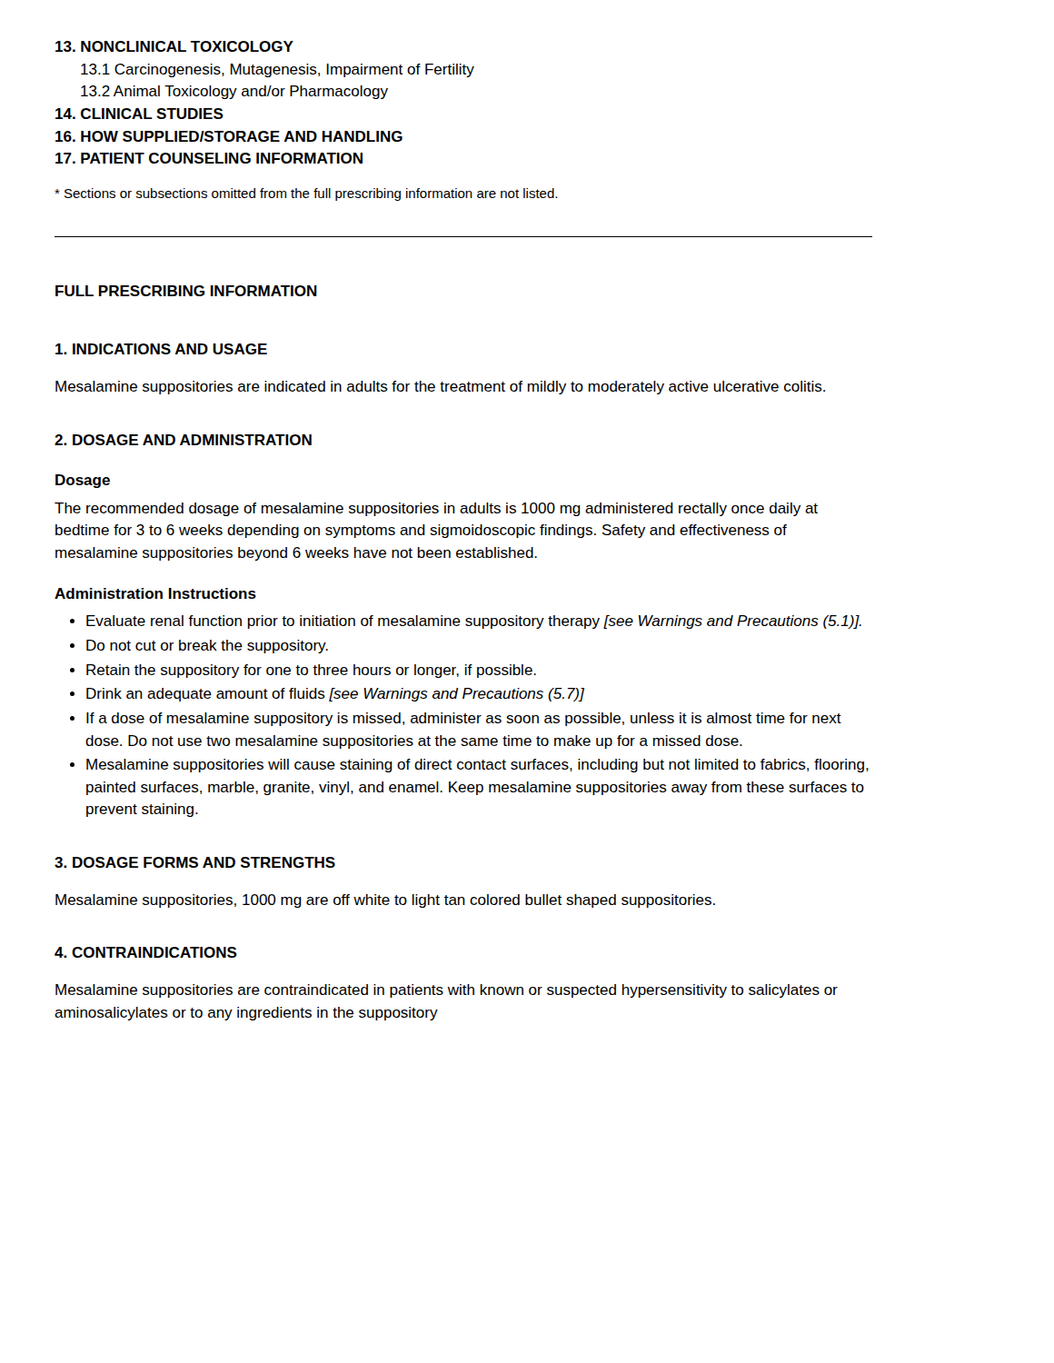13. NONCLINICAL TOXICOLOGY
13.1 Carcinogenesis, Mutagenesis, Impairment of Fertility
13.2 Animal Toxicology and/or Pharmacology
14. CLINICAL STUDIES
16. HOW SUPPLIED/STORAGE AND HANDLING
17. PATIENT COUNSELING INFORMATION
* Sections or subsections omitted from the full prescribing information are not listed.
FULL PRESCRIBING INFORMATION
1. INDICATIONS AND USAGE
Mesalamine suppositories are indicated in adults for the treatment of mildly to moderately active ulcerative colitis.
2. DOSAGE AND ADMINISTRATION
Dosage
The recommended dosage of mesalamine suppositories in adults is 1000 mg administered rectally once daily at bedtime for 3 to 6 weeks depending on symptoms and sigmoidoscopic findings. Safety and effectiveness of mesalamine suppositories beyond 6 weeks have not been established.
Administration Instructions
Evaluate renal function prior to initiation of mesalamine suppository therapy [see Warnings and Precautions (5.1)].
Do not cut or break the suppository.
Retain the suppository for one to three hours or longer, if possible.
Drink an adequate amount of fluids [see Warnings and Precautions (5.7)]
If a dose of mesalamine suppository is missed, administer as soon as possible, unless it is almost time for next dose. Do not use two mesalamine suppositories at the same time to make up for a missed dose.
Mesalamine suppositories will cause staining of direct contact surfaces, including but not limited to fabrics, flooring, painted surfaces, marble, granite, vinyl, and enamel. Keep mesalamine suppositories away from these surfaces to prevent staining.
3. DOSAGE FORMS AND STRENGTHS
Mesalamine suppositories, 1000 mg are off white to light tan colored bullet shaped suppositories.
4. CONTRAINDICATIONS
Mesalamine suppositories are contraindicated in patients with known or suspected hypersensitivity to salicylates or aminosalicylates or to any ingredients in the suppository